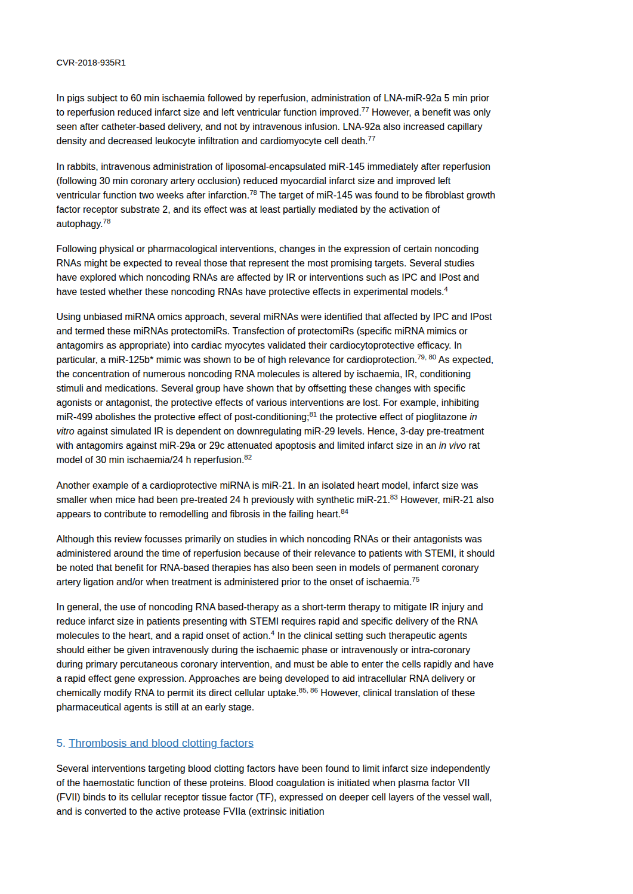CVR-2018-935R1
In pigs subject to 60 min ischaemia followed by reperfusion, administration of LNA-miR-92a 5 min prior to reperfusion reduced infarct size and left ventricular function improved.77 However, a benefit was only seen after catheter-based delivery, and not by intravenous infusion. LNA-92a also increased capillary density and decreased leukocyte infiltration and cardiomyocyte cell death.77
In rabbits, intravenous administration of liposomal-encapsulated miR-145 immediately after reperfusion (following 30 min coronary artery occlusion) reduced myocardial infarct size and improved left ventricular function two weeks after infarction.78 The target of miR-145 was found to be fibroblast growth factor receptor substrate 2, and its effect was at least partially mediated by the activation of autophagy.78
Following physical or pharmacological interventions, changes in the expression of certain noncoding RNAs might be expected to reveal those that represent the most promising targets. Several studies have explored which noncoding RNAs are affected by IR or interventions such as IPC and IPost and have tested whether these noncoding RNAs have protective effects in experimental models.4
Using unbiased miRNA omics approach, several miRNAs were identified that affected by IPC and IPost and termed these miRNAs protectomiRs. Transfection of protectomiRs (specific miRNA mimics or antagomirs as appropriate) into cardiac myocytes validated their cardiocytoprotective efficacy. In particular, a miR-125b* mimic was shown to be of high relevance for cardioprotection.79, 80 As expected, the concentration of numerous noncoding RNA molecules is altered by ischaemia, IR, conditioning stimuli and medications. Several group have shown that by offsetting these changes with specific agonists or antagonist, the protective effects of various interventions are lost. For example, inhibiting miR-499 abolishes the protective effect of post-conditioning;81 the protective effect of pioglitazone in vitro against simulated IR is dependent on downregulating miR-29 levels. Hence, 3-day pre-treatment with antagomirs against miR-29a or 29c attenuated apoptosis and limited infarct size in an in vivo rat model of 30 min ischaemia/24 h reperfusion.82
Another example of a cardioprotective miRNA is miR-21. In an isolated heart model, infarct size was smaller when mice had been pre-treated 24 h previously with synthetic miR-21.83 However, miR-21 also appears to contribute to remodelling and fibrosis in the failing heart.84
Although this review focusses primarily on studies in which noncoding RNAs or their antagonists was administered around the time of reperfusion because of their relevance to patients with STEMI, it should be noted that benefit for RNA-based therapies has also been seen in models of permanent coronary artery ligation and/or when treatment is administered prior to the onset of ischaemia.75
In general, the use of noncoding RNA based-therapy as a short-term therapy to mitigate IR injury and reduce infarct size in patients presenting with STEMI requires rapid and specific delivery of the RNA molecules to the heart, and a rapid onset of action.4 In the clinical setting such therapeutic agents should either be given intravenously during the ischaemic phase or intravenously or intra-coronary during primary percutaneous coronary intervention, and must be able to enter the cells rapidly and have a rapid effect gene expression. Approaches are being developed to aid intracellular RNA delivery or chemically modify RNA to permit its direct cellular uptake.85, 86 However, clinical translation of these pharmaceutical agents is still at an early stage.
5. Thrombosis and blood clotting factors
Several interventions targeting blood clotting factors have been found to limit infarct size independently of the haemostatic function of these proteins. Blood coagulation is initiated when plasma factor VII (FVII) binds to its cellular receptor tissue factor (TF), expressed on deeper cell layers of the vessel wall, and is converted to the active protease FVIIa (extrinsic initiation